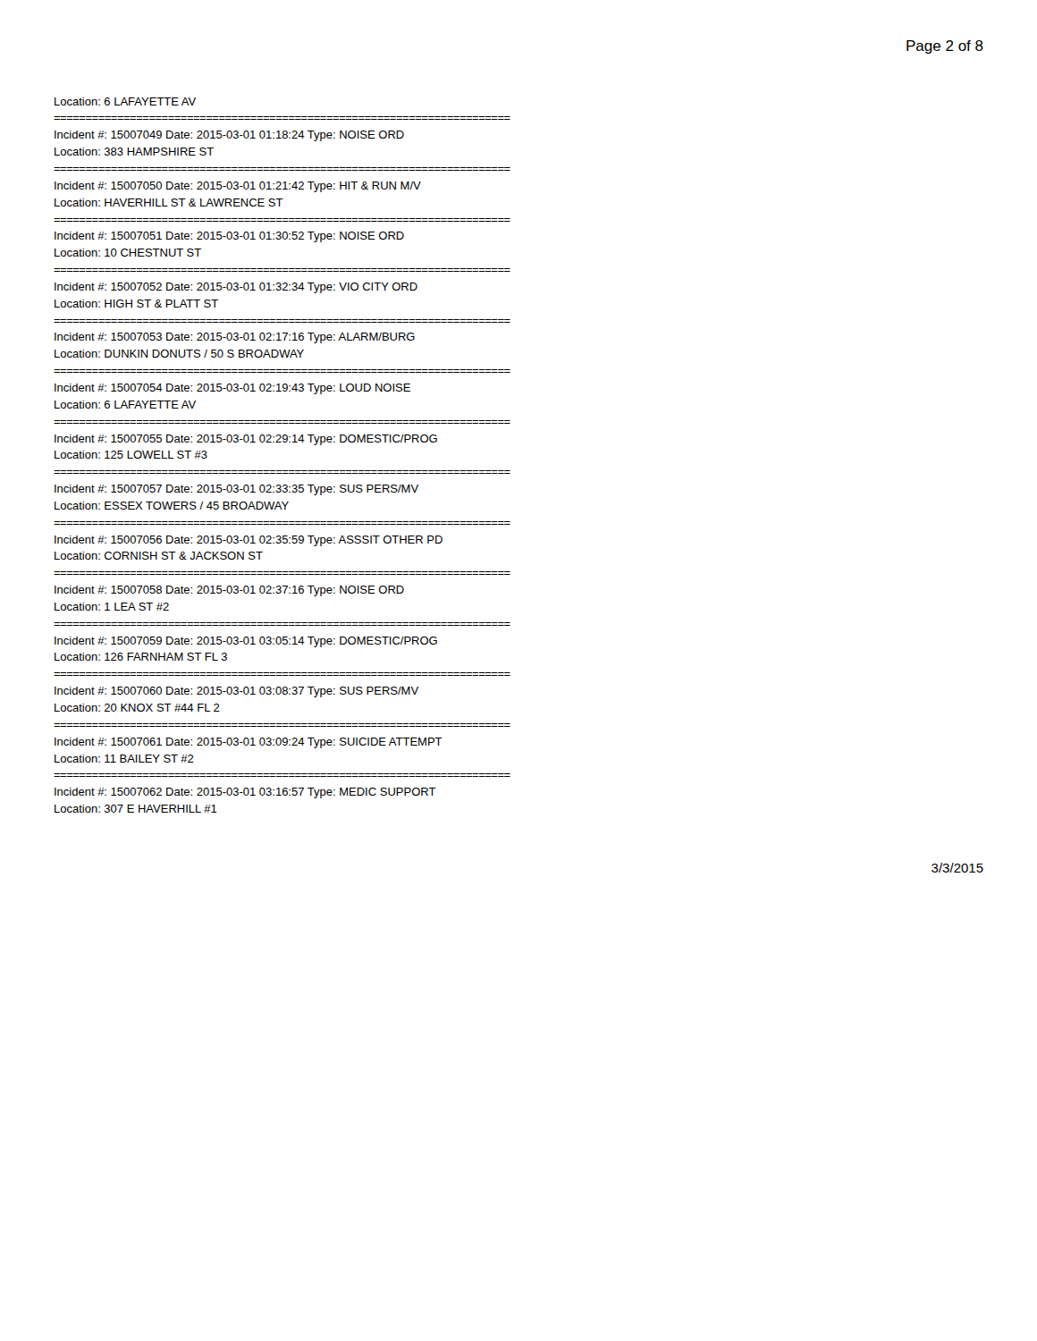Page 2 of 8
Location: 6 LAFAYETTE AV ======================================================================== Incident #: 15007049 Date: 2015-03-01 01:18:24 Type: NOISE ORD Location: 383 HAMPSHIRE ST ======================================================================== Incident #: 15007050 Date: 2015-03-01 01:21:42 Type: HIT & RUN M/V Location: HAVERHILL ST & LAWRENCE ST ======================================================================== Incident #: 15007051 Date: 2015-03-01 01:30:52 Type: NOISE ORD Location: 10 CHESTNUT ST ======================================================================== Incident #: 15007052 Date: 2015-03-01 01:32:34 Type: VIO CITY ORD Location: HIGH ST & PLATT ST ======================================================================== Incident #: 15007053 Date: 2015-03-01 02:17:16 Type: ALARM/BURG Location: DUNKIN DONUTS / 50 S BROADWAY ======================================================================== Incident #: 15007054 Date: 2015-03-01 02:19:43 Type: LOUD NOISE Location: 6 LAFAYETTE AV ======================================================================== Incident #: 15007055 Date: 2015-03-01 02:29:14 Type: DOMESTIC/PROG Location: 125 LOWELL ST #3 ======================================================================== Incident #: 15007057 Date: 2015-03-01 02:33:35 Type: SUS PERS/MV Location: ESSEX TOWERS / 45 BROADWAY ======================================================================== Incident #: 15007056 Date: 2015-03-01 02:35:59 Type: ASSSIT OTHER PD Location: CORNISH ST & JACKSON ST ======================================================================== Incident #: 15007058 Date: 2015-03-01 02:37:16 Type: NOISE ORD Location: 1 LEA ST #2 ======================================================================== Incident #: 15007059 Date: 2015-03-01 03:05:14 Type: DOMESTIC/PROG Location: 126 FARNHAM ST FL 3 ======================================================================== Incident #: 15007060 Date: 2015-03-01 03:08:37 Type: SUS PERS/MV Location: 20 KNOX ST #44 FL 2 ======================================================================== Incident #: 15007061 Date: 2015-03-01 03:09:24 Type: SUICIDE ATTEMPT Location: 11 BAILEY ST #2 ======================================================================== Incident #: 15007062 Date: 2015-03-01 03:16:57 Type: MEDIC SUPPORT Location: 307 E HAVERHILL #1
3/3/2015